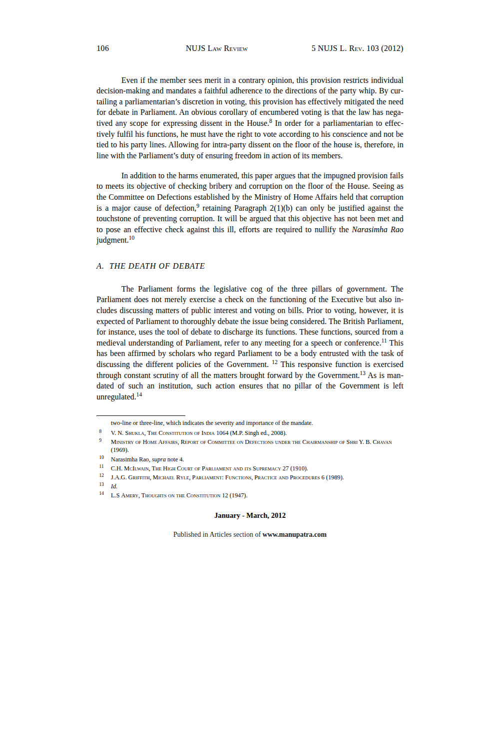106 NUJS Law Review 5 NUJS L. Rev. 103 (2012)
Even if the member sees merit in a contrary opinion, this provision restricts individual decision-making and mandates a faithful adherence to the directions of the party whip. By curtailing a parliamentarian’s discretion in voting, this provision has effectively mitigated the need for debate in Parliament. An obvious corollary of encumbered voting is that the law has negatived any scope for expressing dissent in the House.8 In order for a parliamentarian to effectively fulfil his functions, he must have the right to vote according to his conscience and not be tied to his party lines. Allowing for intra-party dissent on the floor of the house is, therefore, in line with the Parliament’s duty of ensuring freedom in action of its members.
In addition to the harms enumerated, this paper argues that the impugned provision fails to meets its objective of checking bribery and corruption on the floor of the House. Seeing as the Committee on Defections established by the Ministry of Home Affairs held that corruption is a major cause of defection,9 retaining Paragraph 2(1)(b) can only be justified against the touchstone of preventing corruption. It will be argued that this objective has not been met and to pose an effective check against this ill, efforts are required to nullify the Narasimha Rao judgment.10
A. THE DEATH OF DEBATE
The Parliament forms the legislative cog of the three pillars of government. The Parliament does not merely exercise a check on the functioning of the Executive but also includes discussing matters of public interest and voting on bills. Prior to voting, however, it is expected of Parliament to thoroughly debate the issue being considered. The British Parliament, for instance, uses the tool of debate to discharge its functions. These functions, sourced from a medieval understanding of Parliament, refer to any meeting for a speech or conference.11 This has been affirmed by scholars who regard Parliament to be a body entrusted with the task of discussing the different policies of the Government. 12 This responsive function is exercised through constant scrutiny of all the matters brought forward by the Government.13 As is mandated of such an institution, such action ensures that no pillar of the Government is left unregulated.14
two-line or three-line, which indicates the severity and importance of the mandate.
8 V. N. Shukla, The Constitution of India 1064 (M.P. Singh ed., 2008).
9 Ministry of Home Affairs, Report of Committee on Defections under the Chairmanship of Shri Y. B. Chavan (1969).
10 Narasimha Rao, supra note 4.
11 C.H. McIlwain, The High Court of Parliament and its Supremacy 27 (1910).
12 J.A.G. Griffith, Michael Ryle, Parliament: Functions, Practice and Procedures 6 (1989).
13 Id.
14 L.S Amery, Thoughts on the Constitution 12 (1947).
January - March, 2012
Published in Articles section of www.manupatra.com